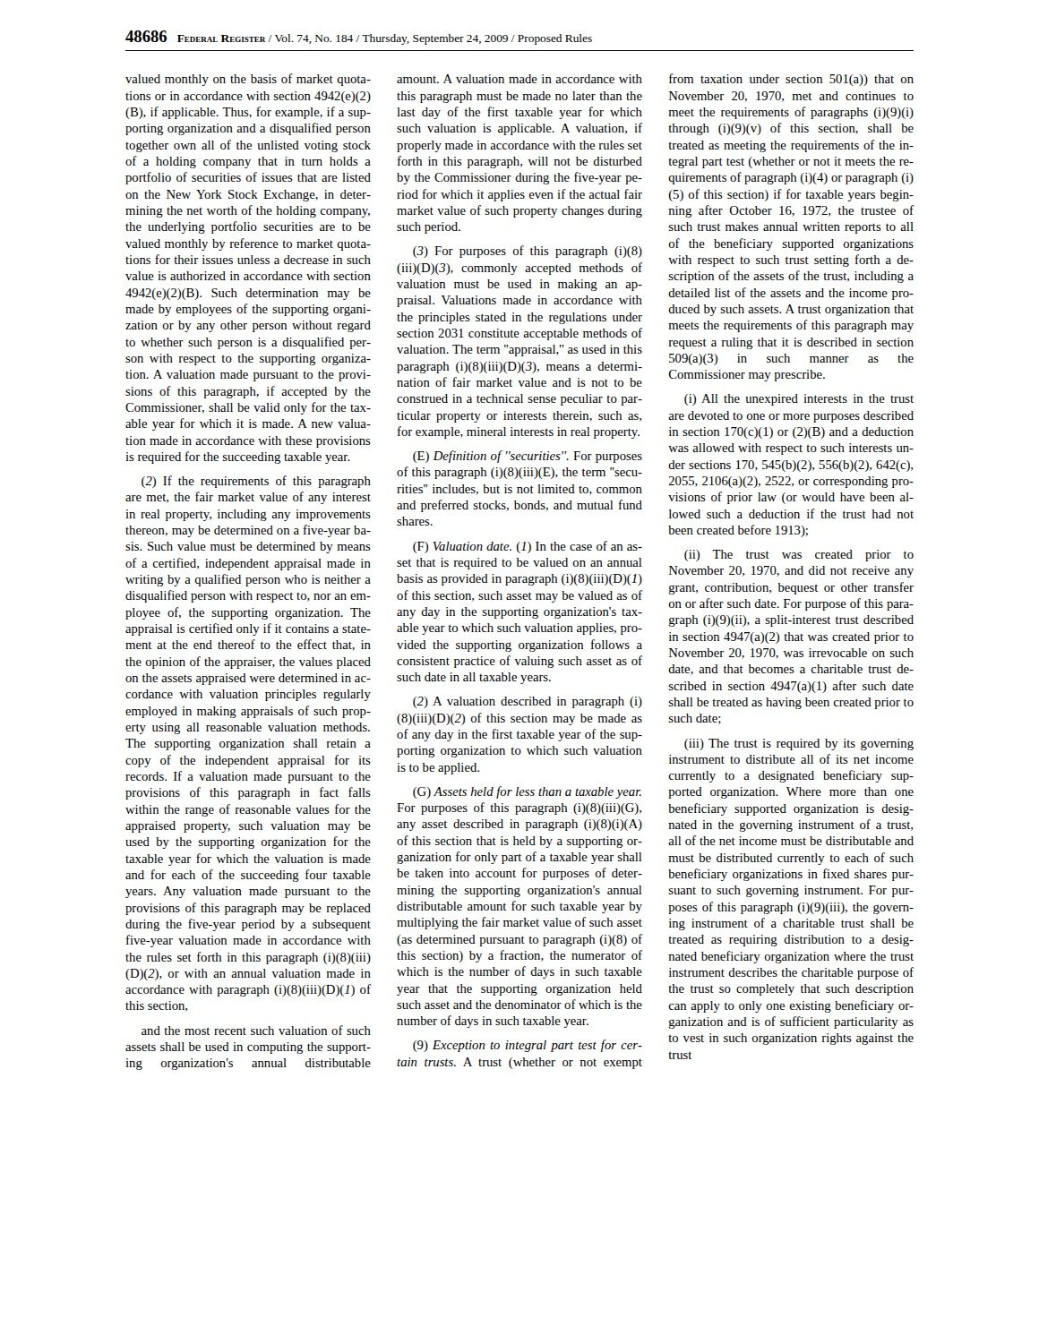48686 Federal Register / Vol. 74, No. 184 / Thursday, September 24, 2009 / Proposed Rules
valued monthly on the basis of market quotations or in accordance with section 4942(e)(2)(B), if applicable. Thus, for example, if a supporting organization and a disqualified person together own all of the unlisted voting stock of a holding company that in turn holds a portfolio of securities of issues that are listed on the New York Stock Exchange, in determining the net worth of the holding company, the underlying portfolio securities are to be valued monthly by reference to market quotations for their issues unless a decrease in such value is authorized in accordance with section 4942(e)(2)(B). Such determination may be made by employees of the supporting organization or by any other person without regard to whether such person is a disqualified person with respect to the supporting organization. A valuation made pursuant to the provisions of this paragraph, if accepted by the Commissioner, shall be valid only for the taxable year for which it is made. A new valuation made in accordance with these provisions is required for the succeeding taxable year.
(2) If the requirements of this paragraph are met, the fair market value of any interest in real property, including any improvements thereon, may be determined on a five-year basis. Such value must be determined by means of a certified, independent appraisal made in writing by a qualified person who is neither a disqualified person with respect to, nor an employee of, the supporting organization. The appraisal is certified only if it contains a statement at the end thereof to the effect that, in the opinion of the appraiser, the values placed on the assets appraised were determined in accordance with valuation principles regularly employed in making appraisals of such property using all reasonable valuation methods. The supporting organization shall retain a copy of the independent appraisal for its records. If a valuation made pursuant to the provisions of this paragraph in fact falls within the range of reasonable values for the appraised property, such valuation may be used by the supporting organization for the taxable year for which the valuation is made and for each of the succeeding four taxable years. Any valuation made pursuant to the provisions of this paragraph may be replaced during the five-year period by a subsequent five-year valuation made in accordance with the rules set forth in this paragraph (i)(8)(iii)(D)(2), or with an annual valuation made in accordance with paragraph (i)(8)(iii)(D)(1) of this section,
and the most recent such valuation of such assets shall be used in computing the supporting organization's annual distributable amount. A valuation made in accordance with this paragraph must be made no later than the last day of the first taxable year for which such valuation is applicable. A valuation, if properly made in accordance with the rules set forth in this paragraph, will not be disturbed by the Commissioner during the five-year period for which it applies even if the actual fair market value of such property changes during such period.
(3) For purposes of this paragraph (i)(8)(iii)(D)(3), commonly accepted methods of valuation must be used in making an appraisal. Valuations made in accordance with the principles stated in the regulations under section 2031 constitute acceptable methods of valuation. The term ''appraisal,'' as used in this paragraph (i)(8)(iii)(D)(3), means a determination of fair market value and is not to be construed in a technical sense peculiar to particular property or interests therein, such as, for example, mineral interests in real property.
(E) Definition of ''securities''. For purposes of this paragraph (i)(8)(iii)(E), the term ''securities'' includes, but is not limited to, common and preferred stocks, bonds, and mutual fund shares.
(F) Valuation date. (1) In the case of an asset that is required to be valued on an annual basis as provided in paragraph (i)(8)(iii)(D)(1) of this section, such asset may be valued as of any day in the supporting organization's taxable year to which such valuation applies, provided the supporting organization follows a consistent practice of valuing such asset as of such date in all taxable years.
(2) A valuation described in paragraph (i)(8)(iii)(D)(2) of this section may be made as of any day in the first taxable year of the supporting organization to which such valuation is to be applied.
(G) Assets held for less than a taxable year. For purposes of this paragraph (i)(8)(iii)(G), any asset described in paragraph (i)(8)(i)(A) of this section that is held by a supporting organization for only part of a taxable year shall be taken into account for purposes of determining the supporting organization's annual distributable amount for such taxable year by multiplying the fair market value of such asset (as determined pursuant to paragraph (i)(8) of this section) by a fraction, the numerator of which is the number of days in such taxable year that the supporting organization held such asset and the denominator of which is the number of days in such taxable year.
(9) Exception to integral part test for certain trusts. A trust (whether or not exempt from taxation under section 501(a)) that on November 20, 1970, met and continues to meet the requirements of paragraphs (i)(9)(i) through (i)(9)(v) of this section, shall be treated as meeting the requirements of the integral part test (whether or not it meets the requirements of paragraph (i)(4) or paragraph (i)(5) of this section) if for taxable years beginning after October 16, 1972, the trustee of such trust makes annual written reports to all of the beneficiary supported organizations with respect to such trust setting forth a description of the assets of the trust, including a detailed list of the assets and the income produced by such assets. A trust organization that meets the requirements of this paragraph may request a ruling that it is described in section 509(a)(3) in such manner as the Commissioner may prescribe.
(i) All the unexpired interests in the trust are devoted to one or more purposes described in section 170(c)(1) or (2)(B) and a deduction was allowed with respect to such interests under sections 170, 545(b)(2), 556(b)(2), 642(c), 2055, 2106(a)(2), 2522, or corresponding provisions of prior law (or would have been allowed such a deduction if the trust had not been created before 1913);
(ii) The trust was created prior to November 20, 1970, and did not receive any grant, contribution, bequest or other transfer on or after such date. For purpose of this paragraph (i)(9)(ii), a split-interest trust described in section 4947(a)(2) that was created prior to November 20, 1970, was irrevocable on such date, and that becomes a charitable trust described in section 4947(a)(1) after such date shall be treated as having been created prior to such date;
(iii) The trust is required by its governing instrument to distribute all of its net income currently to a designated beneficiary supported organization. Where more than one beneficiary supported organization is designated in the governing instrument of a trust, all of the net income must be distributable and must be distributed currently to each of such beneficiary organizations in fixed shares pursuant to such governing instrument. For purposes of this paragraph (i)(9)(iii), the governing instrument of a charitable trust shall be treated as requiring distribution to a designated beneficiary organization where the trust instrument describes the charitable purpose of the trust so completely that such description can apply to only one existing beneficiary organization and is of sufficient particularity as to vest in such organization rights against the trust